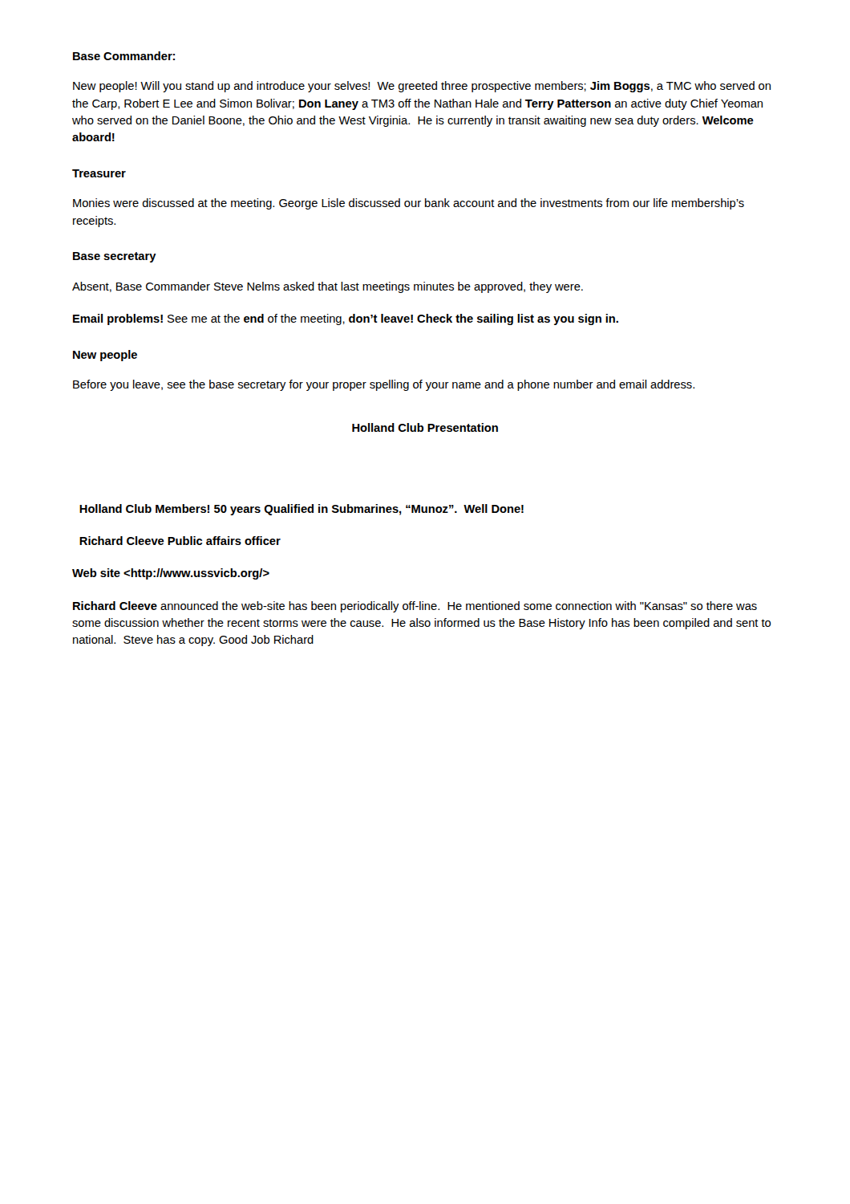Base Commander:
New people! Will you stand up and introduce your selves! We greeted three prospective members; Jim Boggs, a TMC who served on the Carp, Robert E Lee and Simon Bolivar; Don Laney a TM3 off the Nathan Hale and Terry Patterson an active duty Chief Yeoman who served on the Daniel Boone, the Ohio and the West Virginia. He is currently in transit awaiting new sea duty orders. Welcome aboard!
Treasurer
Monies were discussed at the meeting. George Lisle discussed our bank account and the investments from our life membership’s receipts.
Base secretary
Absent, Base Commander Steve Nelms asked that last meetings minutes be approved, they were.
Email problems! See me at the end of the meeting, don’t leave! Check the sailing list as you sign in.
New people
Before you leave, see the base secretary for your proper spelling of your name and a phone number and email address.
Holland Club Presentation
Holland Club Members! 50 years Qualified in Submarines, “Munoz”. Well Done!
Richard Cleeve Public affairs officer
Web site <http://www.ussvicb.org/>
Richard Cleeve announced the web-site has been periodically off-line. He mentioned some connection with "Kansas" so there was some discussion whether the recent storms were the cause. He also informed us the Base History Info has been compiled and sent to national. Steve has a copy. Good Job Richard